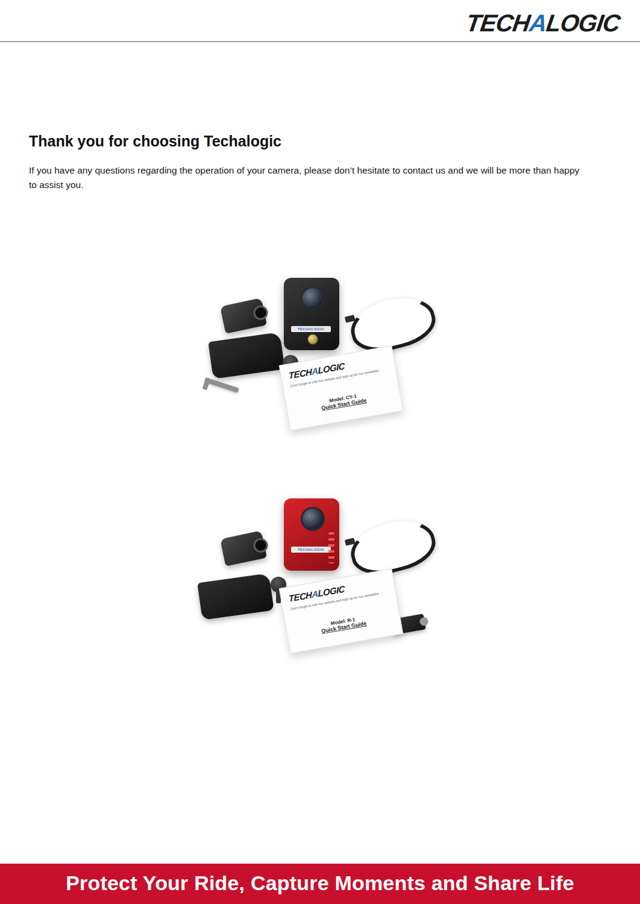TECH ALOGIC
Thank you for choosing Techalogic
If you have any questions regarding the operation of your camera, please don’t hesitate to contact us and we will be more than happy to assist you.
TECHALOGIC
TECHALOGIC
Don’t forget to visit our website and sign up for our newsletter
Model: CY-1
Quick Start Guide
TECHALOGIC
TECHALOGIC
Don’t forget to visit our website and sign up for our newsletter
Model: R-1
Quick Start Guide
Protect Your Ride, Capture Moments and Share Life